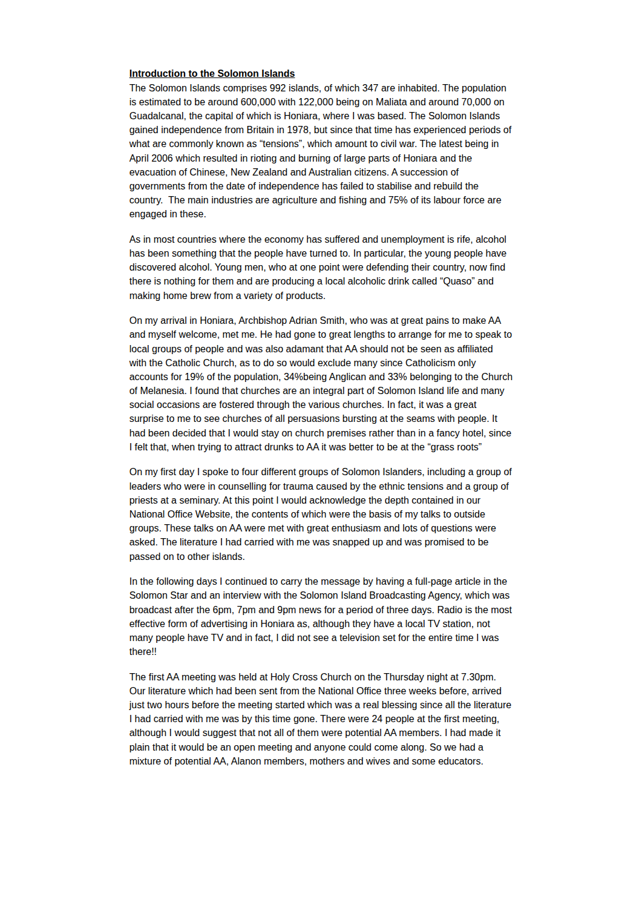Introduction to the Solomon Islands
The Solomon Islands comprises 992 islands, of which 347 are inhabited. The population is estimated to be around 600,000 with 122,000 being on Maliata and around 70,000 on Guadalcanal, the capital of which is Honiara, where I was based. The Solomon Islands gained independence from Britain in 1978, but since that time has experienced periods of what are commonly known as “tensions”, which amount to civil war. The latest being in April 2006 which resulted in rioting and burning of large parts of Honiara and the evacuation of Chinese, New Zealand and Australian citizens. A succession of governments from the date of independence has failed to stabilise and rebuild the country. The main industries are agriculture and fishing and 75% of its labour force are engaged in these.
As in most countries where the economy has suffered and unemployment is rife, alcohol has been something that the people have turned to. In particular, the young people have discovered alcohol. Young men, who at one point were defending their country, now find there is nothing for them and are producing a local alcoholic drink called “Quaso” and making home brew from a variety of products.
On my arrival in Honiara, Archbishop Adrian Smith, who was at great pains to make AA and myself welcome, met me. He had gone to great lengths to arrange for me to speak to local groups of people and was also adamant that AA should not be seen as affiliated with the Catholic Church, as to do so would exclude many since Catholicism only accounts for 19% of the population, 34%being Anglican and 33% belonging to the Church of Melanesia. I found that churches are an integral part of Solomon Island life and many social occasions are fostered through the various churches. In fact, it was a great surprise to me to see churches of all persuasions bursting at the seams with people. It had been decided that I would stay on church premises rather than in a fancy hotel, since I felt that, when trying to attract drunks to AA it was better to be at the “grass roots”
On my first day I spoke to four different groups of Solomon Islanders, including a group of leaders who were in counselling for trauma caused by the ethnic tensions and a group of priests at a seminary. At this point I would acknowledge the depth contained in our National Office Website, the contents of which were the basis of my talks to outside groups. These talks on AA were met with great enthusiasm and lots of questions were asked. The literature I had carried with me was snapped up and was promised to be passed on to other islands.
In the following days I continued to carry the message by having a full-page article in the Solomon Star and an interview with the Solomon Island Broadcasting Agency, which was broadcast after the 6pm, 7pm and 9pm news for a period of three days. Radio is the most effective form of advertising in Honiara as, although they have a local TV station, not many people have TV and in fact, I did not see a television set for the entire time I was there!!
The first AA meeting was held at Holy Cross Church on the Thursday night at 7.30pm. Our literature which had been sent from the National Office three weeks before, arrived just two hours before the meeting started which was a real blessing since all the literature I had carried with me was by this time gone. There were 24 people at the first meeting, although I would suggest that not all of them were potential AA members. I had made it plain that it would be an open meeting and anyone could come along. So we had a mixture of potential AA, Alanon members, mothers and wives and some educators.